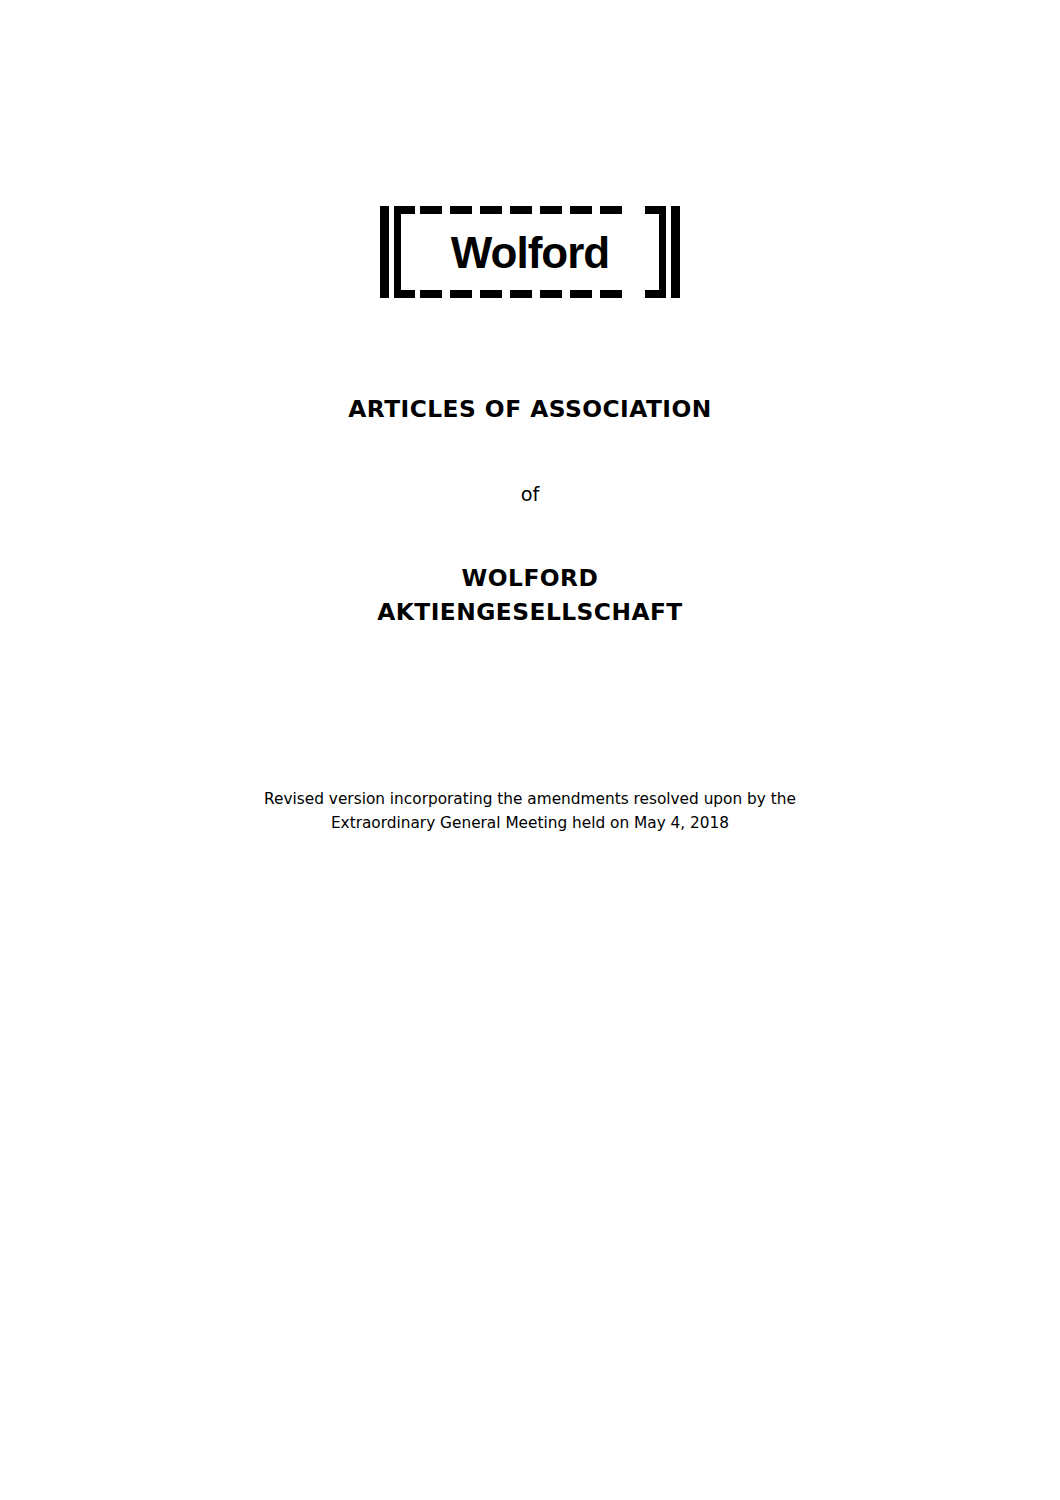Wolford
ARTICLES OF ASSOCIATION
of
WOLFORD
AKTIENGESELLSCHAFT
Revised version incorporating the amendments resolved upon by the
Extraordinary General Meeting held on May 4, 2018